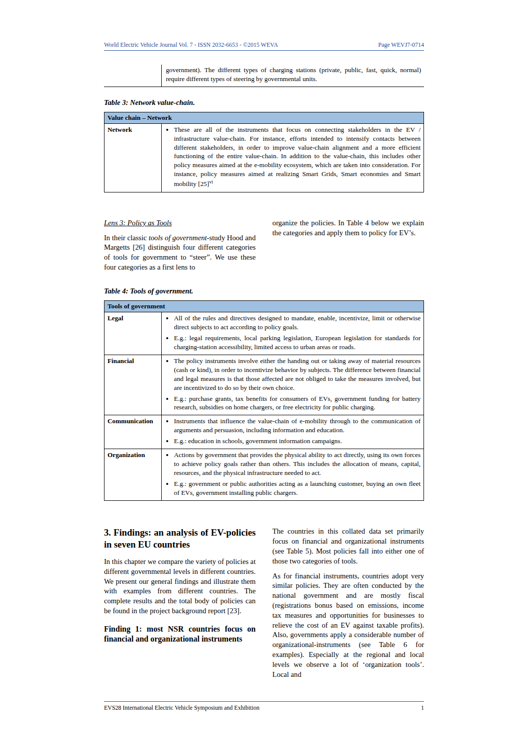World Electric Vehicle Journal Vol. 7 - ISSN 2032-6653 - ©2015 WEVA
Page WEVJ7-0714
government). The different types of charging stations (private, public, fast, quick, normal) require different types of steering by governmental units.
Table 3: Network value-chain.
| Value chain – Network |
| --- |
| Network | These are all of the instruments that focus on connecting stakeholders in the EV / infrastructure value-chain. For instance, efforts intended to intensify contacts between different stakeholders, in order to improve value-chain alignment and a more efficient functioning of the entire value-chain. In addition to the value-chain, this includes other policy measures aimed at the e-mobility ecosystem, which are taken into consideration. For instance, policy measures aimed at realizing Smart Grids, Smart economies and Smart mobility [25] vi |
Lens 3: Policy as Tools
In their classic tools of government-study Hood and Margetts [26] distinguish four different categories of tools for government to “steer”. We use these four categories as a first lens to
organize the policies. In Table 4 below we explain the categories and apply them to policy for EV’s.
Table 4: Tools of government.
| Tools of government |
| --- |
| Legal | All of the rules and directives designed to mandate, enable, incentivize, limit or otherwise direct subjects to act according to policy goals. E.g.: legal requirements, local parking legislation, European legislation for standards for charging-station accessibility, limited access to urban areas or roads. |
| Financial | The policy instruments involve either the handing out or taking away of material resources (cash or kind), in order to incentivize behavior by subjects. The difference between financial and legal measures is that those affected are not obliged to take the measures involved, but are incentivized to do so by their own choice. E.g.: purchase grants, tax benefits for consumers of EVs, government funding for battery research, subsidies on home chargers, or free electricity for public charging. |
| Communication | Instruments that influence the value-chain of e-mobility through to the communication of arguments and persuasion, including information and education. E.g.: education in schools, government information campaigns. |
| Organization | Actions by government that provides the physical ability to act directly, using its own forces to achieve policy goals rather than others. This includes the allocation of means, capital, resources, and the physical infrastructure needed to act. E.g.: government or public authorities acting as a launching customer, buying an own fleet of EVs, government installing public chargers. |
3. Findings: an analysis of EV-policies in seven EU countries
In this chapter we compare the variety of policies at different governmental levels in different countries. We present our general findings and illustrate them with examples from different countries. The complete results and the total body of policies can be found in the project background report [23].
Finding 1: most NSR countries focus on financial and organizational instruments
The countries in this collated data set primarily focus on financial and organizational instruments (see Table 5). Most policies fall into either one of those two categories of tools.
As for financial instruments, countries adopt very similar policies. They are often conducted by the national government and are mostly fiscal (registrations bonus based on emissions, income tax measures and opportunities for businesses to relieve the cost of an EV against taxable profits). Also, governments apply a considerable number of organizational-instruments (see Table 6 for examples). Especially at the regional and local levels we observe a lot of ‘organization tools’. Local and
EVS28 International Electric Vehicle Symposium and Exhibition
1